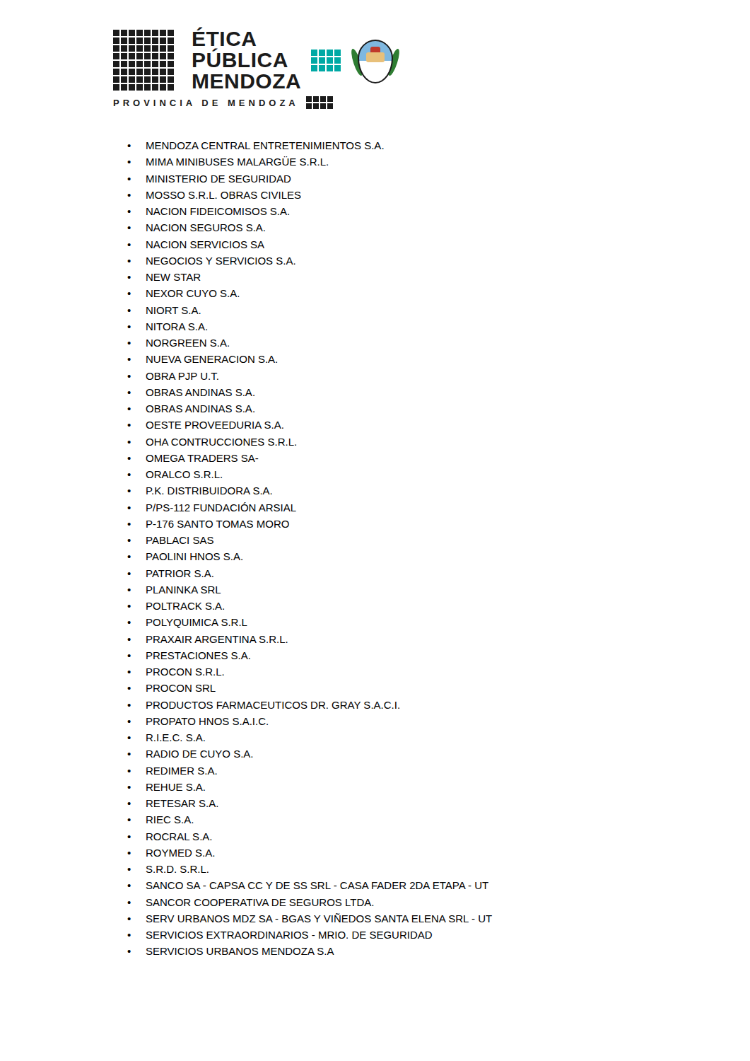ÉTICA
PÚBLICA
MENDOZA
PROVINCIA DE MENDOZA
MENDOZA CENTRAL ENTRETENIMIENTOS S.A.
MIMA MINIBUSES MALARGÜE S.R.L.
MINISTERIO DE SEGURIDAD
MOSSO S.R.L. OBRAS CIVILES
NACION FIDEICOMISOS S.A.
NACION SEGUROS S.A.
NACION SERVICIOS SA
NEGOCIOS Y SERVICIOS S.A.
NEW STAR
NEXOR CUYO S.A.
NIORT S.A.
NITORA S.A.
NORGREEN S.A.
NUEVA GENERACION S.A.
OBRA PJP U.T.
OBRAS ANDINAS S.A.
OBRAS ANDINAS S.A.
OESTE PROVEEDURIA S.A.
OHA CONTRUCCIONES S.R.L.
OMEGA TRADERS SA-
ORALCO S.R.L.
P.K. DISTRIBUIDORA S.A.
P/PS-112 FUNDACIÓN ARSIAL
P-176 SANTO TOMAS MORO
PABLACI SAS
PAOLINI HNOS S.A.
PATRIOR S.A.
PLANINKA SRL
POLTRACK S.A.
POLYQUIMICA S.R.L
PRAXAIR ARGENTINA S.R.L.
PRESTACIONES S.A.
PROCON S.R.L.
PROCON SRL
PRODUCTOS FARMACEUTICOS DR. GRAY S.A.C.I.
PROPATO HNOS S.A.I.C.
R.I.E.C. S.A.
RADIO DE CUYO S.A.
REDIMER S.A.
REHUE S.A.
RETESAR S.A.
RIEC S.A.
ROCRAL S.A.
ROYMED S.A.
S.R.D. S.R.L.
SANCO SA - CAPSA CC Y DE SS SRL - CASA FADER 2DA ETAPA - UT
SANCOR COOPERATIVA DE SEGUROS LTDA.
SERV URBANOS MDZ SA - BGAS Y VIÑEDOS SANTA ELENA SRL - UT
SERVICIOS EXTRAORDINARIOS - MRIO. DE SEGURIDAD
SERVICIOS URBANOS MENDOZA S.A